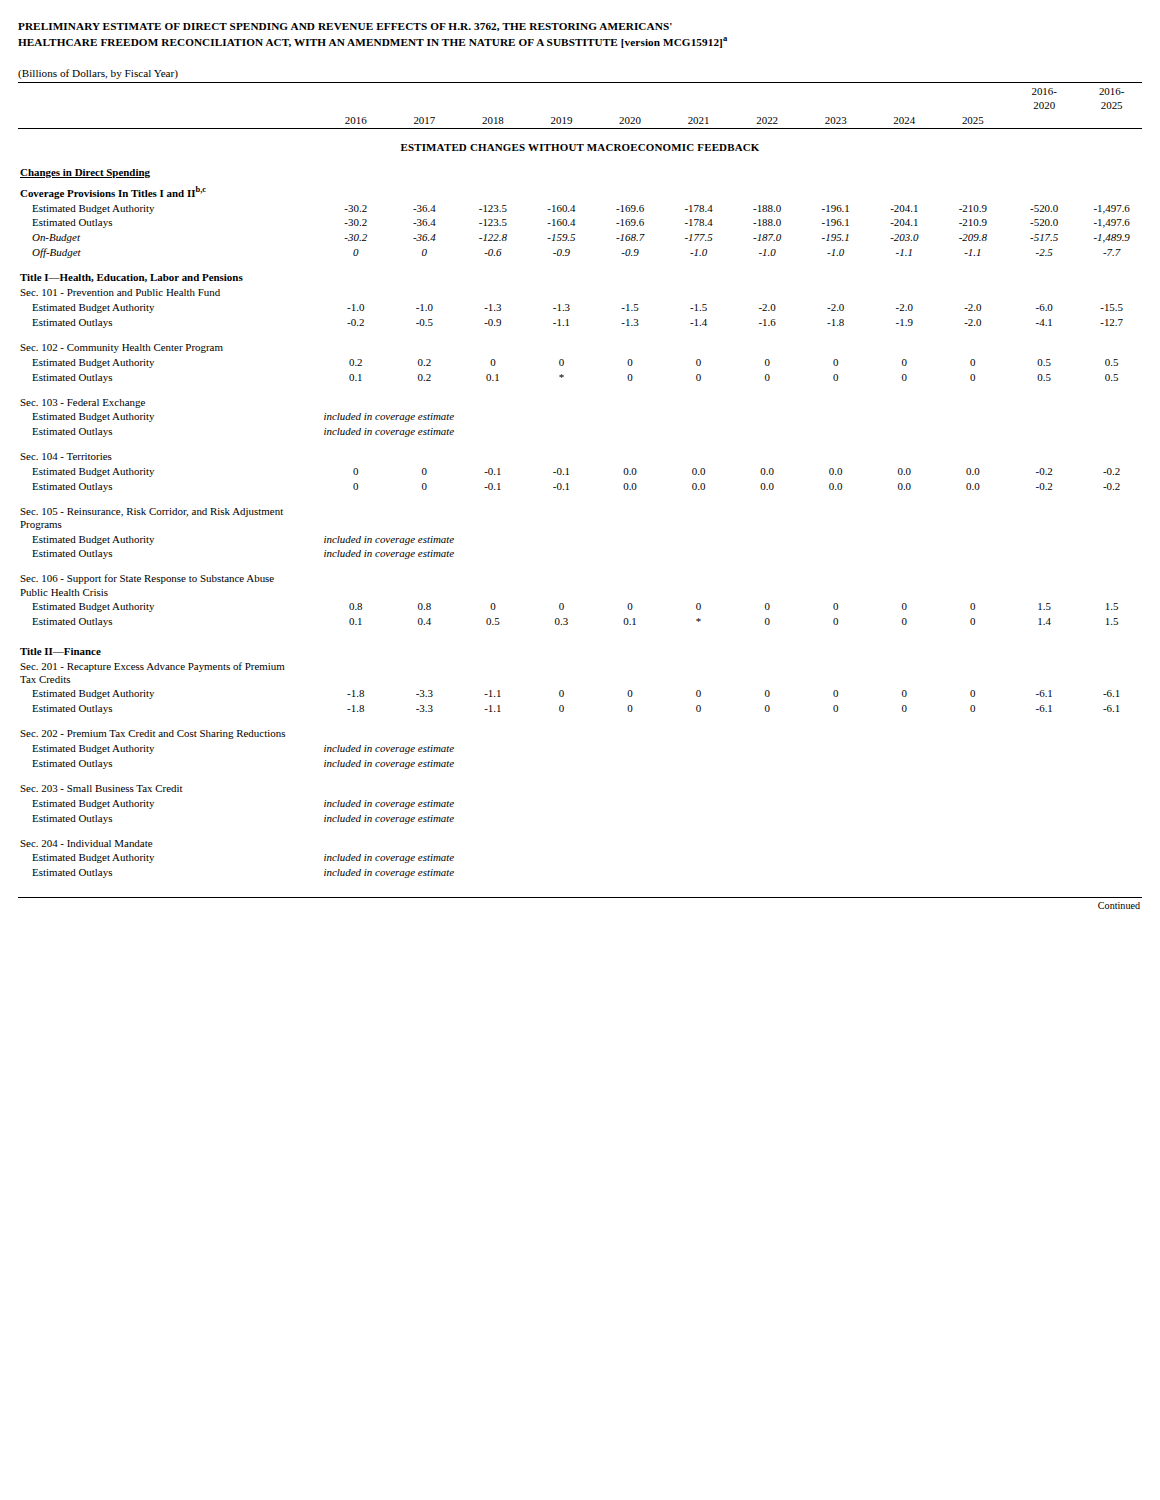PRELIMINARY ESTIMATE OF DIRECT SPENDING AND REVENUE EFFECTS OF H.R. 3762, THE RESTORING AMERICANS'
HEALTHCARE FREEDOM RECONCILIATION ACT, WITH AN AMENDMENT IN THE NATURE OF A SUBSTITUTE [version MCG15912]a
(Billions of Dollars, by Fiscal Year)
| | | | | | | | | | | | 2016- 2020 | 2016- 2025 |
| | 2016 | 2017 | 2018 | 2019 | 2020 | 2021 | 2022 | 2023 | 2024 | 2025 | | |
| ESTIMATED CHANGES WITHOUT MACROECONOMIC FEEDBACK |
| Changes in Direct Spending | | | | | | | | | | | | |
| Coverage Provisions In Titles I and II b,c | | | | | | | | | | | | |
| Estimated Budget Authority | -30.2 | -36.4 | -123.5 | -160.4 | -169.6 | -178.4 | -188.0 | -196.1 | -204.1 | -210.9 | -520.0 | -1,497.6 |
| Estimated Outlays | -30.2 | -36.4 | -123.5 | -160.4 | -169.6 | -178.4 | -188.0 | -196.1 | -204.1 | -210.9 | -520.0 | -1,497.6 |
| On-Budget | -30.2 | -36.4 | -122.8 | -159.5 | -168.7 | -177.5 | -187.0 | -195.1 | -203.0 | -209.8 | -517.5 | -1,489.9 |
| Off-Budget | 0 | 0 | -0.6 | -0.9 | -0.9 | -1.0 | -1.0 | -1.0 | -1.1 | -1.1 | -2.5 | -7.7 |
| Title I—Health, Education, Labor and Pensions | | | | | | | | | | | | |
| Sec. 101 - Prevention and Public Health Fund | | | | | | | | | | | | |
| Estimated Budget Authority | -1.0 | -1.0 | -1.3 | -1.3 | -1.5 | -1.5 | -2.0 | -2.0 | -2.0 | -2.0 | -6.0 | -15.5 |
| Estimated Outlays | -0.2 | -0.5 | -0.9 | -1.1 | -1.3 | -1.4 | -1.6 | -1.8 | -1.9 | -2.0 | -4.1 | -12.7 |
| Sec. 102 - Community Health Center Program | | | | | | | | | | | | |
| Estimated Budget Authority | 0.2 | 0.2 | 0 | 0 | 0 | 0 | 0 | 0 | 0 | 0 | 0.5 | 0.5 |
| Estimated Outlays | 0.1 | 0.2 | 0.1 | * | 0 | 0 | 0 | 0 | 0 | 0 | 0.5 | 0.5 |
| Sec. 103 - Federal Exchange | | | | | | | | | | | | |
| Estimated Budget Authority | included in coverage estimate | | | | | | | |
| Estimated Outlays | included in coverage estimate | | | | | | | |
| Sec. 104 - Territories | | | | | | | | | | | | |
| Estimated Budget Authority | 0 | 0 | -0.1 | -0.1 | 0.0 | 0.0 | 0.0 | 0.0 | 0.0 | 0.0 | -0.2 | -0.2 |
| Estimated Outlays | 0 | 0 | -0.1 | -0.1 | 0.0 | 0.0 | 0.0 | 0.0 | 0.0 | 0.0 | -0.2 | -0.2 |
| Sec. 105 - Reinsurance, Risk Corridor, and Risk Adjustment Programs | | | | | | | | | | | | |
| Estimated Budget Authority | included in coverage estimate | | | | | | | |
| Estimated Outlays | included in coverage estimate | | | | | | | |
| Sec. 106 - Support for State Response to Substance Abuse Public Health Crisis | | | | | | | | | | | | |
| Estimated Budget Authority | 0.8 | 0.8 | 0 | 0 | 0 | 0 | 0 | 0 | 0 | 0 | 1.5 | 1.5 |
| Estimated Outlays | 0.1 | 0.4 | 0.5 | 0.3 | 0.1 | * | 0 | 0 | 0 | 0 | 1.4 | 1.5 |
| Title II—Finance | | | | | | | | | | | | |
| Sec. 201 - Recapture Excess Advance Payments of Premium Tax Credits | | | | | | | | | | | | |
| Estimated Budget Authority | -1.8 | -3.3 | -1.1 | 0 | 0 | 0 | 0 | 0 | 0 | 0 | -6.1 | -6.1 |
| Estimated Outlays | -1.8 | -3.3 | -1.1 | 0 | 0 | 0 | 0 | 0 | 0 | 0 | -6.1 | -6.1 |
| Sec. 202 - Premium Tax Credit and Cost Sharing Reductions | | | | | | | | | | | | |
| Estimated Budget Authority | included in coverage estimate | | | | | | | |
| Estimated Outlays | included in coverage estimate | | | | | | | |
| Sec. 203 - Small Business Tax Credit | | | | | | | | | | | | |
| Estimated Budget Authority | included in coverage estimate | | | | | | | |
| Estimated Outlays | included in coverage estimate | | | | | | | |
| Sec. 204 - Individual Mandate | | | | | | | | | | | | |
| Estimated Budget Authority | included in coverage estimate | | | | | | | |
| Estimated Outlays | included in coverage estimate | | | | | | | |
Continued